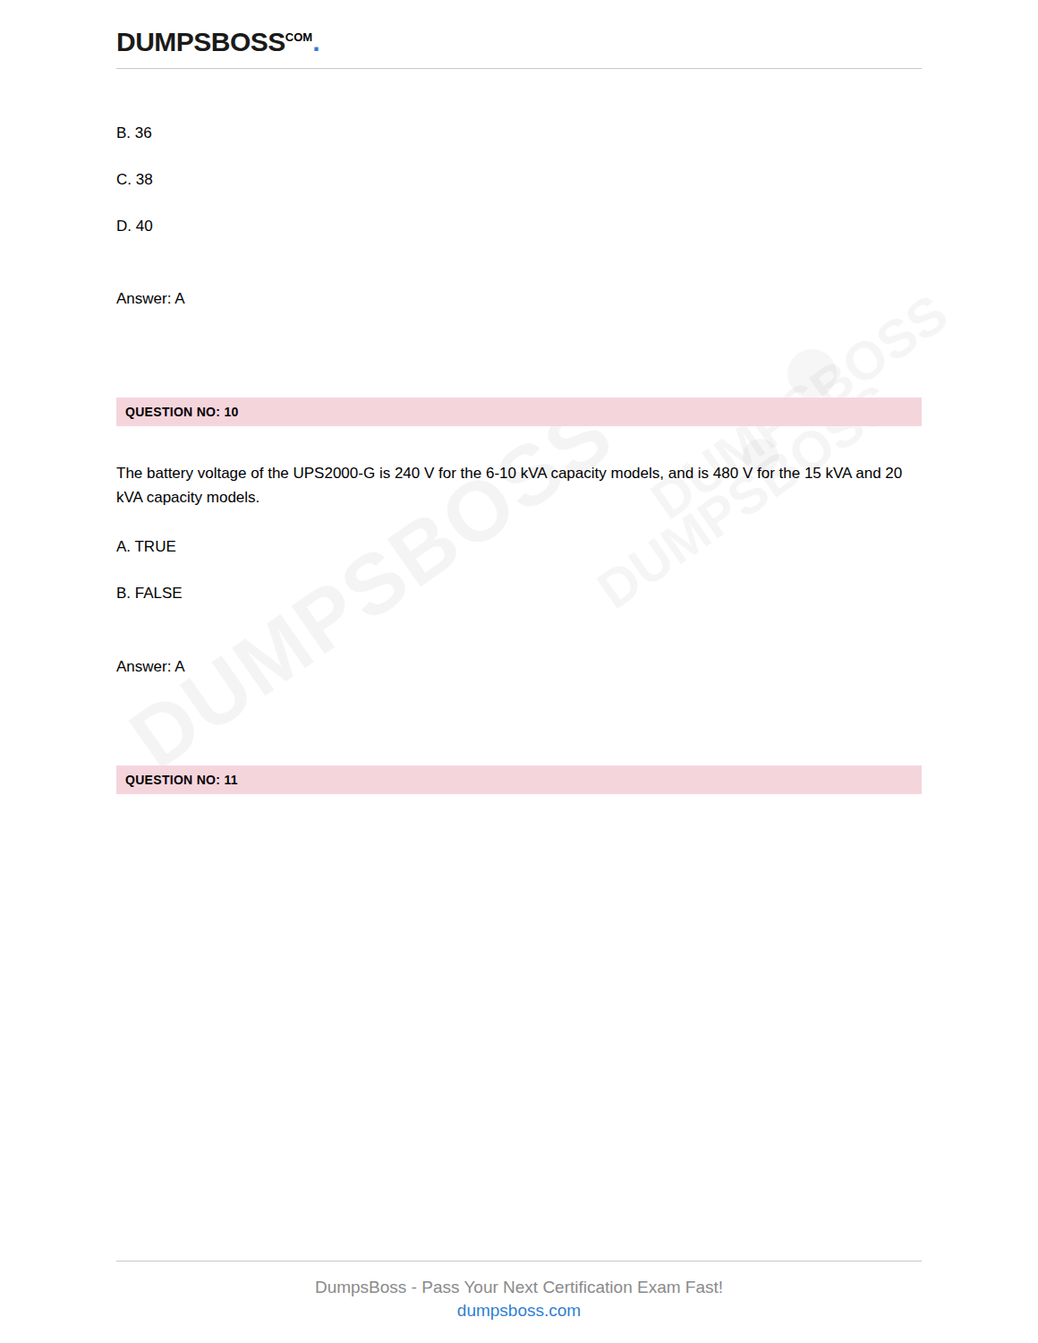DUMPSBOSS
DUMPSBOSS
DUMPSBOSS
DUMPSBOSS COM.
B. 36
C. 38
D. 40
Answer: A
QUESTION NO: 10
The battery voltage of the UPS2000-G is 240 V for the 6-10 kVA capacity models, and is 480 V for the 15 kVA and 20 kVA capacity models.
A. TRUE
B. FALSE
Answer: A
QUESTION NO: 11
DumpsBoss - Pass Your Next Certification Exam Fast!
dumpsboss.com